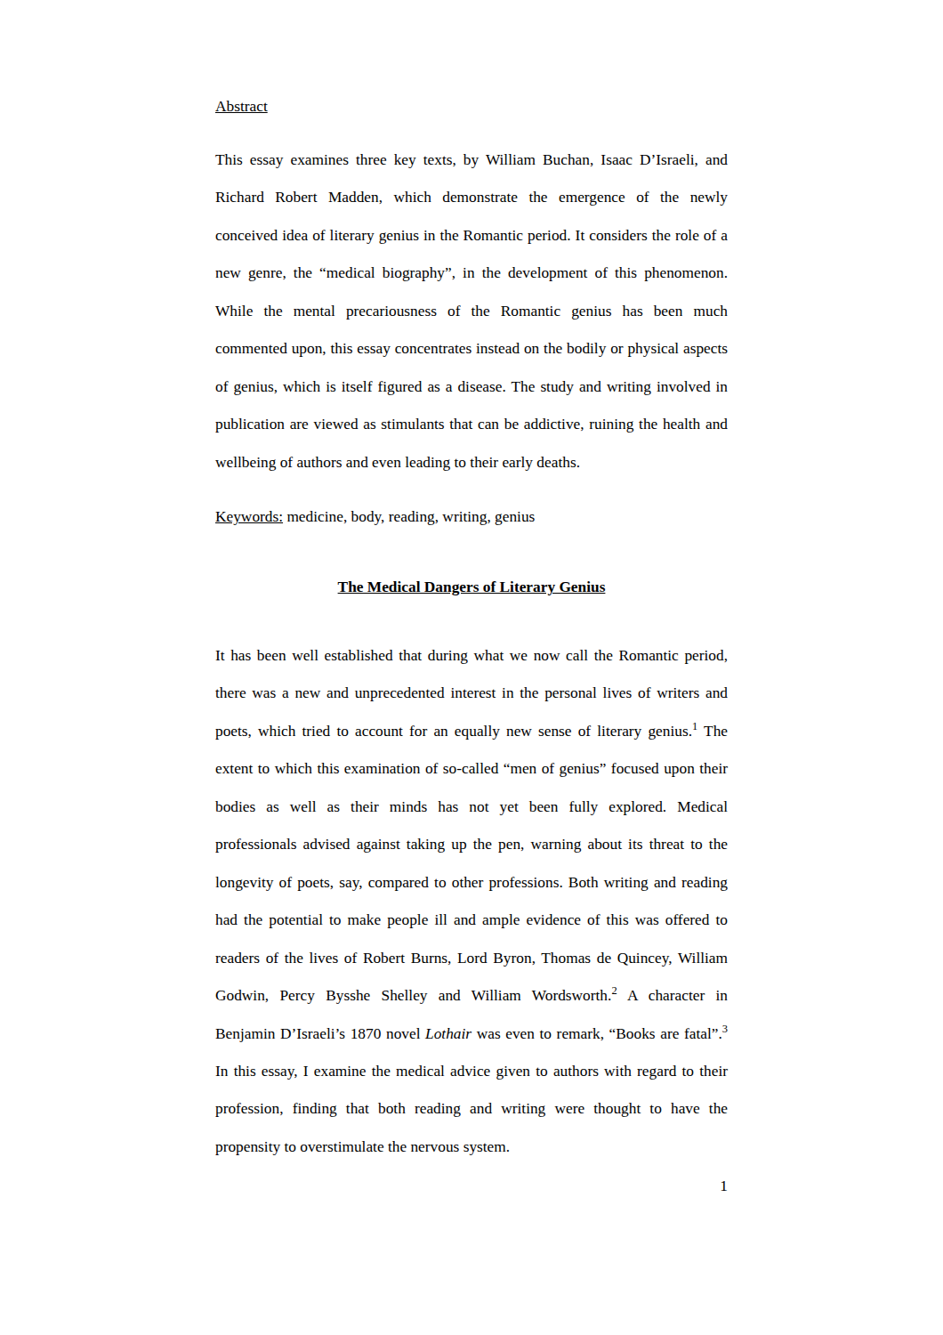Abstract
This essay examines three key texts, by William Buchan, Isaac D’Israeli, and Richard Robert Madden, which demonstrate the emergence of the newly conceived idea of literary genius in the Romantic period. It considers the role of a new genre, the “medical biography”, in the development of this phenomenon. While the mental precariousness of the Romantic genius has been much commented upon, this essay concentrates instead on the bodily or physical aspects of genius, which is itself figured as a disease. The study and writing involved in publication are viewed as stimulants that can be addictive, ruining the health and wellbeing of authors and even leading to their early deaths.
Keywords: medicine, body, reading, writing, genius
The Medical Dangers of Literary Genius
It has been well established that during what we now call the Romantic period, there was a new and unprecedented interest in the personal lives of writers and poets, which tried to account for an equally new sense of literary genius.1 The extent to which this examination of so-called “men of genius” focused upon their bodies as well as their minds has not yet been fully explored. Medical professionals advised against taking up the pen, warning about its threat to the longevity of poets, say, compared to other professions. Both writing and reading had the potential to make people ill and ample evidence of this was offered to readers of the lives of Robert Burns, Lord Byron, Thomas de Quincey, William Godwin, Percy Bysshe Shelley and William Wordsworth.2 A character in Benjamin D’Israeli’s 1870 novel Lothair was even to remark, “Books are fatal”.3 In this essay, I examine the medical advice given to authors with regard to their profession, finding that both reading and writing were thought to have the propensity to overstimulate the nervous system.
1